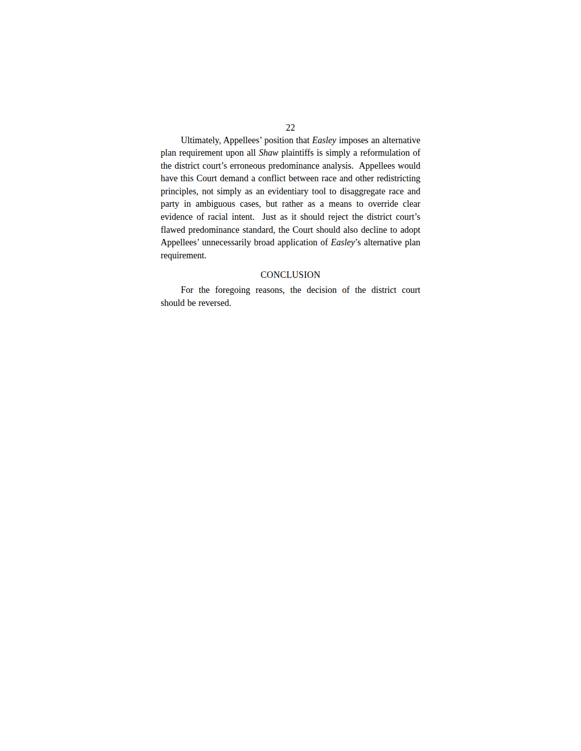22
Ultimately, Appellees’ position that Easley imposes an alternative plan requirement upon all Shaw plaintiffs is simply a reformulation of the district court’s erroneous predominance analysis. Appellees would have this Court demand a conflict between race and other redistricting principles, not simply as an evidentiary tool to disaggregate race and party in ambiguous cases, but rather as a means to override clear evidence of racial intent. Just as it should reject the district court’s flawed predominance standard, the Court should also decline to adopt Appellees’ unnecessarily broad application of Easley’s alternative plan requirement.
CONCLUSION
For the foregoing reasons, the decision of the district court should be reversed.